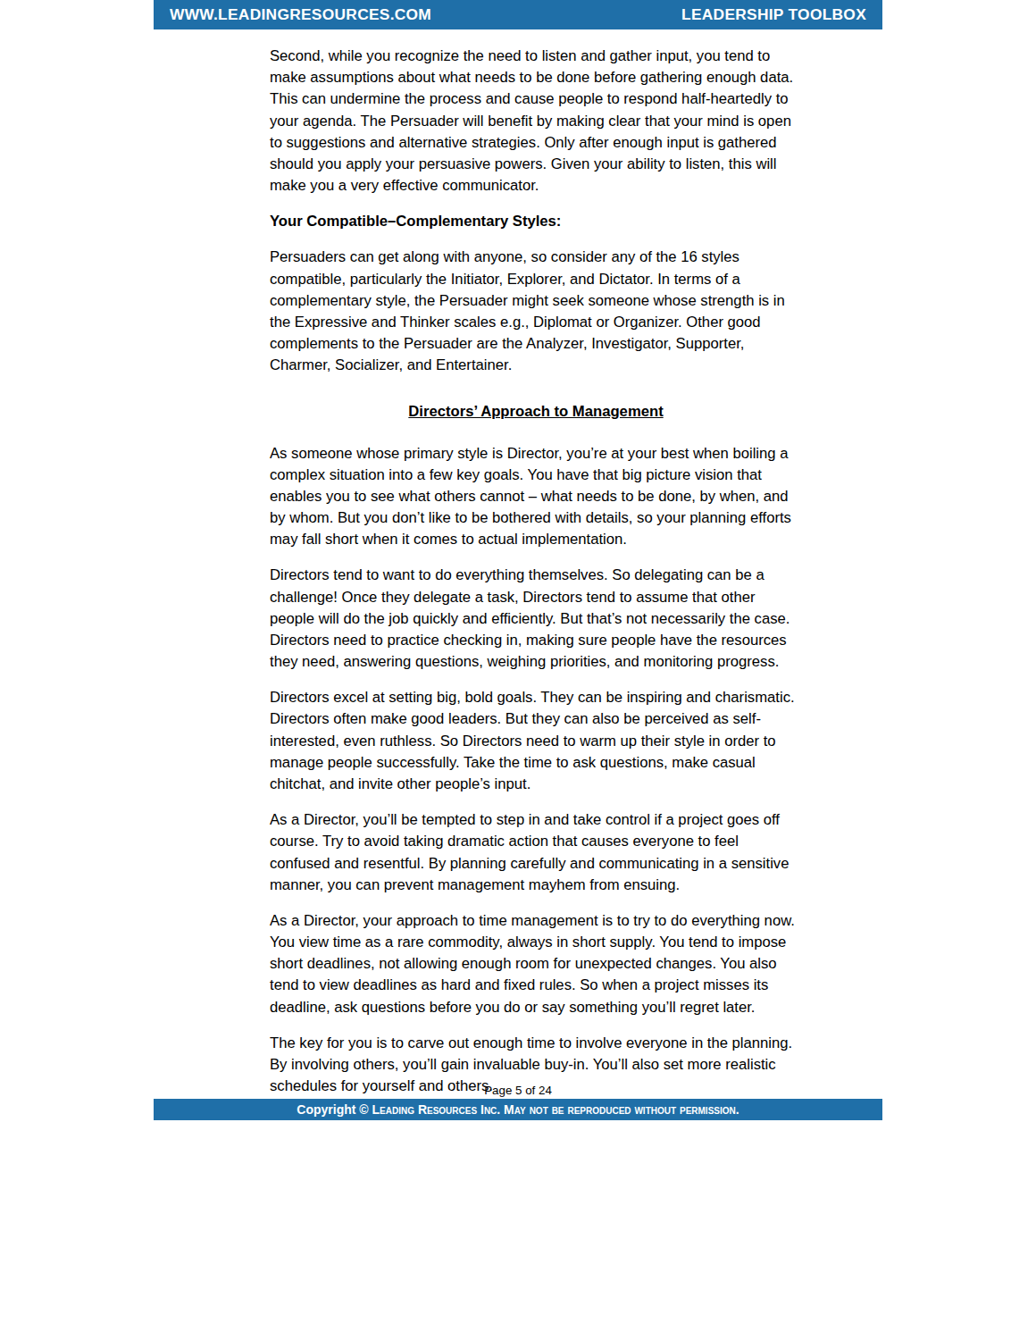www.leadingresources.com Leadership ToolBox
Second, while you recognize the need to listen and gather input, you tend to make assumptions about what needs to be done before gathering enough data. This can undermine the process and cause people to respond half-heartedly to your agenda. The Persuader will benefit by making clear that your mind is open to suggestions and alternative strategies. Only after enough input is gathered should you apply your persuasive powers. Given your ability to listen, this will make you a very effective communicator.
Your Compatible–Complementary Styles:
Persuaders can get along with anyone, so consider any of the 16 styles compatible, particularly the Initiator, Explorer, and Dictator. In terms of a complementary style, the Persuader might seek someone whose strength is in the Expressive and Thinker scales e.g., Diplomat or Organizer. Other good complements to the Persuader are the Analyzer, Investigator, Supporter, Charmer, Socializer, and Entertainer.
Directors’ Approach to Management
As someone whose primary style is Director, you’re at your best when boiling a complex situation into a few key goals. You have that big picture vision that enables you to see what others cannot – what needs to be done, by when, and by whom. But you don’t like to be bothered with details, so your planning efforts may fall short when it comes to actual implementation.
Directors tend to want to do everything themselves. So delegating can be a challenge! Once they delegate a task, Directors tend to assume that other people will do the job quickly and efficiently. But that’s not necessarily the case. Directors need to practice checking in, making sure people have the resources they need, answering questions, weighing priorities, and monitoring progress.
Directors excel at setting big, bold goals. They can be inspiring and charismatic. Directors often make good leaders. But they can also be perceived as self-interested, even ruthless. So Directors need to warm up their style in order to manage people successfully. Take the time to ask questions, make casual chitchat, and invite other people’s input.
As a Director, you’ll be tempted to step in and take control if a project goes off course. Try to avoid taking dramatic action that causes everyone to feel confused and resentful. By planning carefully and communicating in a sensitive manner, you can prevent management mayhem from ensuing.
As a Director, your approach to time management is to try to do everything now. You view time as a rare commodity, always in short supply. You tend to impose short deadlines, not allowing enough room for unexpected changes. You also tend to view deadlines as hard and fixed rules. So when a project misses its deadline, ask questions before you do or say something you’ll regret later.
The key for you is to carve out enough time to involve everyone in the planning. By involving others, you’ll gain invaluable buy-in. You’ll also set more realistic schedules for yourself and others.
Page 5 of 24
Copyright © Leading Resources Inc. May not be reproduced without permission.